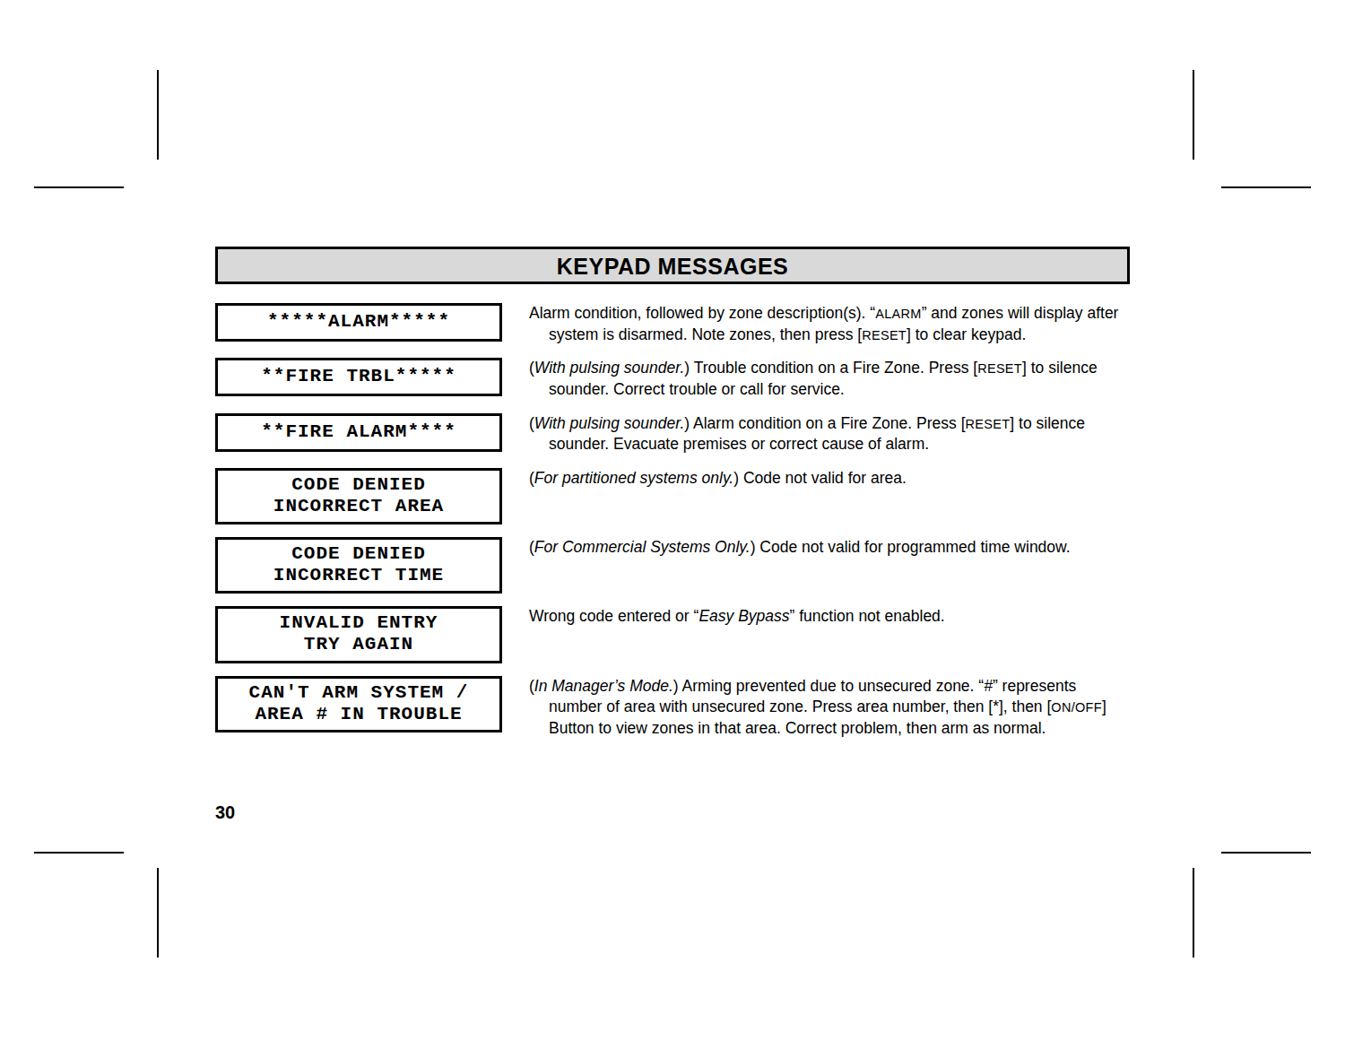KEYPAD MESSAGES
*****ALARM*****
Alarm condition, followed by zone description(s). “ALARM” and zones will display after system is disarmed. Note zones, then press [RESET] to clear keypad.
**FIRE TRBL*****
(With pulsing sounder.) Trouble condition on a Fire Zone. Press [RESET] to silence sounder. Correct trouble or call for service.
**FIRE ALARM****
(With pulsing sounder.) Alarm condition on a Fire Zone. Press [RESET] to silence sounder. Evacuate premises or correct cause of alarm.
CODE DENIED
INCORRECT AREA
(For partitioned systems only.) Code not valid for area.
CODE DENIED
INCORRECT TIME
(For Commercial Systems Only.) Code not valid for programmed time window.
INVALID ENTRY
TRY AGAIN
Wrong code entered or “Easy Bypass” function not enabled.
CAN'T ARM SYSTEM /
AREA # IN TROUBLE
(In Manager’s Mode.) Arming prevented due to unsecured zone. “#” represents number of area with unsecured zone. Press area number, then [*], then [ON/OFF] Button to view zones in that area. Correct problem, then arm as normal.
30